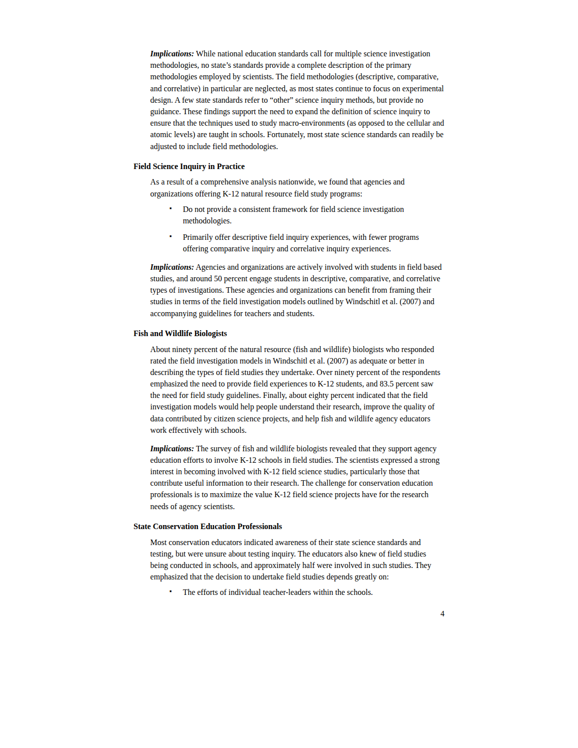Implications: While national education standards call for multiple science investigation methodologies, no state’s standards provide a complete description of the primary methodologies employed by scientists. The field methodologies (descriptive, comparative, and correlative) in particular are neglected, as most states continue to focus on experimental design. A few state standards refer to “other” science inquiry methods, but provide no guidance. These findings support the need to expand the definition of science inquiry to ensure that the techniques used to study macro-environments (as opposed to the cellular and atomic levels) are taught in schools. Fortunately, most state science standards can readily be adjusted to include field methodologies.
Field Science Inquiry in Practice
As a result of a comprehensive analysis nationwide, we found that agencies and organizations offering K-12 natural resource field study programs:
Do not provide a consistent framework for field science investigation methodologies.
Primarily offer descriptive field inquiry experiences, with fewer programs offering comparative inquiry and correlative inquiry experiences.
Implications: Agencies and organizations are actively involved with students in field based studies, and around 50 percent engage students in descriptive, comparative, and correlative types of investigations. These agencies and organizations can benefit from framing their studies in terms of the field investigation models outlined by Windschitl et al. (2007) and accompanying guidelines for teachers and students.
Fish and Wildlife Biologists
About ninety percent of the natural resource (fish and wildlife) biologists who responded rated the field investigation models in Windschitl et al. (2007) as adequate or better in describing the types of field studies they undertake. Over ninety percent of the respondents emphasized the need to provide field experiences to K-12 students, and 83.5 percent saw the need for field study guidelines. Finally, about eighty percent indicated that the field investigation models would help people understand their research, improve the quality of data contributed by citizen science projects, and help fish and wildlife agency educators work effectively with schools.
Implications: The survey of fish and wildlife biologists revealed that they support agency education efforts to involve K-12 schools in field studies. The scientists expressed a strong interest in becoming involved with K-12 field science studies, particularly those that contribute useful information to their research. The challenge for conservation education professionals is to maximize the value K-12 field science projects have for the research needs of agency scientists.
State Conservation Education Professionals
Most conservation educators indicated awareness of their state science standards and testing, but were unsure about testing inquiry. The educators also knew of field studies being conducted in schools, and approximately half were involved in such studies. They emphasized that the decision to undertake field studies depends greatly on:
The efforts of individual teacher-leaders within the schools.
4